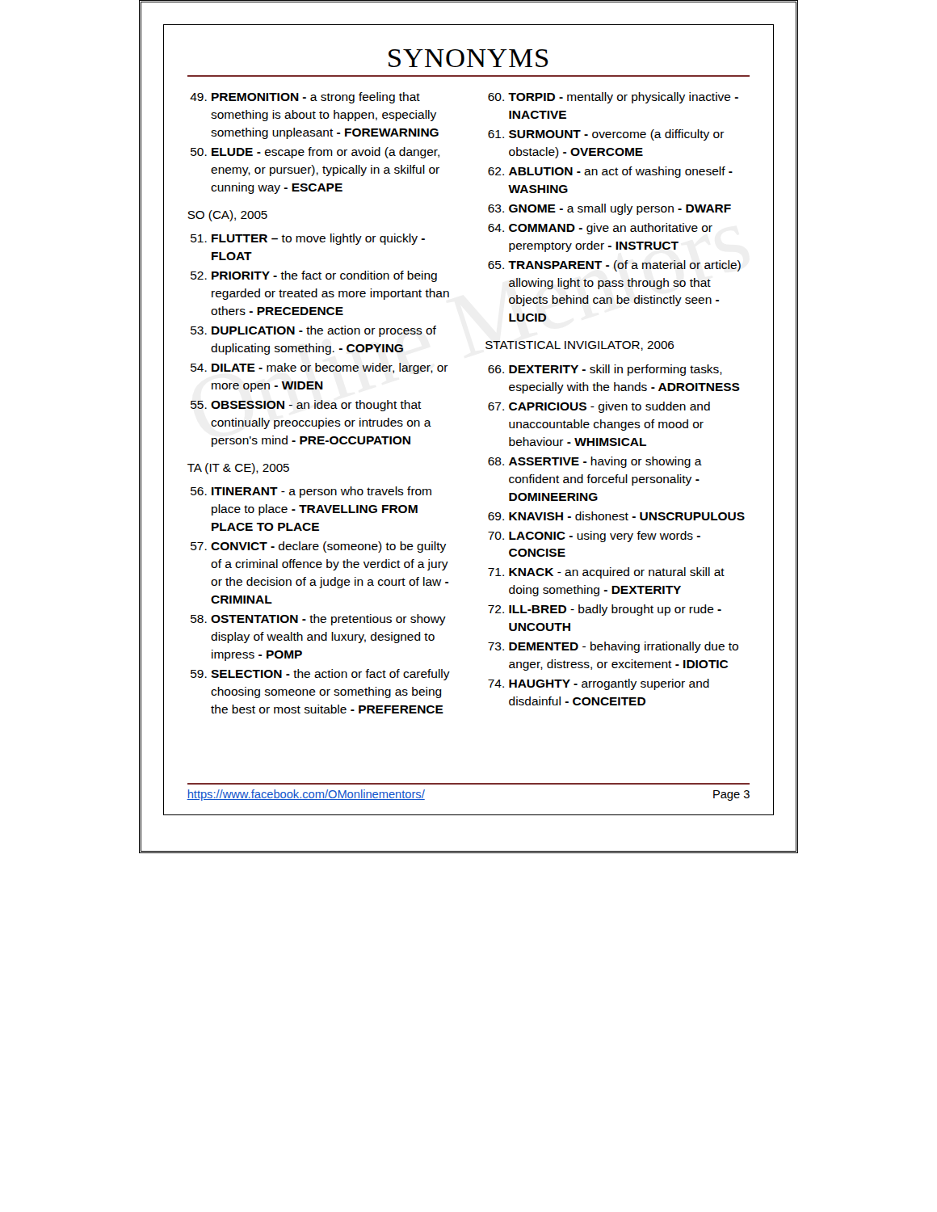Online Mentors
SYNONYMS
PREMONITION - a strong feeling that something is about to happen, especially something unpleasant - FOREWARNING
ELUDE - escape from or avoid (a danger, enemy, or pursuer), typically in a skilful or cunning way - ESCAPE
SO (CA), 2005
FLUTTER – to move lightly or quickly - FLOAT
PRIORITY - the fact or condition of being regarded or treated as more important than others - PRECEDENCE
DUPLICATION - the action or process of duplicating something. - COPYING
DILATE - make or become wider, larger, or more open - WIDEN
OBSESSION - an idea or thought that continually preoccupies or intrudes on a person's mind - PRE-OCCUPATION
TA (IT & CE), 2005
ITINERANT - a person who travels from place to place - TRAVELLING FROM PLACE TO PLACE
CONVICT - declare (someone) to be guilty of a criminal offence by the verdict of a jury or the decision of a judge in a court of law - CRIMINAL
OSTENTATION - the pretentious or showy display of wealth and luxury, designed to impress - POMP
SELECTION - the action or fact of carefully choosing someone or something as being the best or most suitable - PREFERENCE
TORPID - mentally or physically inactive - INACTIVE
SURMOUNT - overcome (a difficulty or obstacle) - OVERCOME
ABLUTION - an act of washing oneself - WASHING
GNOME - a small ugly person - DWARF
COMMAND - give an authoritative or peremptory order - INSTRUCT
TRANSPARENT - (of a material or article) allowing light to pass through so that objects behind can be distinctly seen - LUCID
STATISTICAL INVIGILATOR, 2006
DEXTERITY - skill in performing tasks, especially with the hands - ADROITNESS
CAPRICIOUS - given to sudden and unaccountable changes of mood or behaviour - WHIMSICAL
ASSERTIVE - having or showing a confident and forceful personality - DOMINEERING
KNAVISH - dishonest - UNSCRUPULOUS
LACONIC - using very few words - CONCISE
KNACK - an acquired or natural skill at doing something - DEXTERITY
ILL-BRED - badly brought up or rude - UNCOUTH
DEMENTED - behaving irrationally due to anger, distress, or excitement - IDIOTIC
HAUGHTY - arrogantly superior and disdainful - CONCEITED
https://www.facebook.com/OMonlinementors/ Page 3